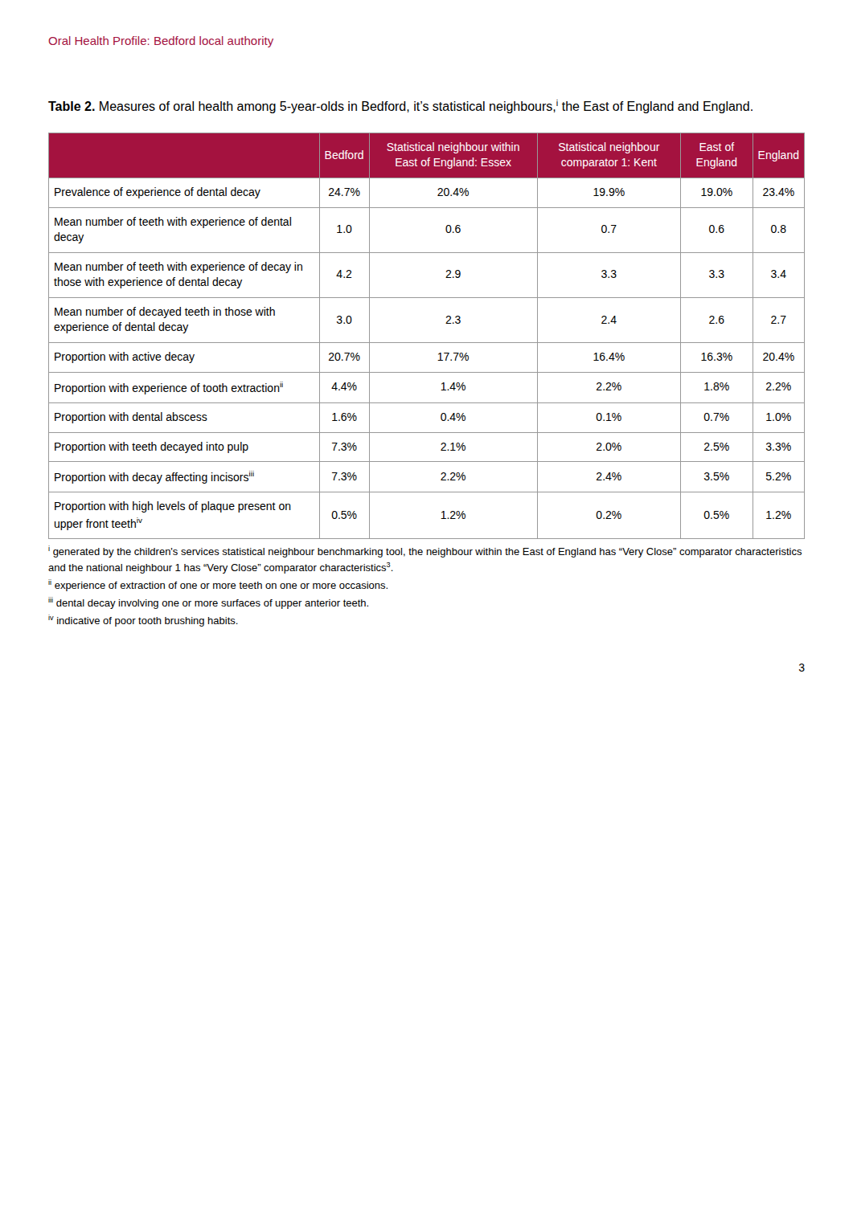Oral Health Profile: Bedford local authority
Table 2. Measures of oral health among 5-year-olds in Bedford, it’s statistical neighbours,i the East of England and England.
| | Bedford | Statistical neighbour within East of England: Essex | Statistical neighbour comparator 1: Kent | East of England | England |
| --- | --- | --- | --- | --- | --- |
| Prevalence of experience of dental decay | 24.7% | 20.4% | 19.9% | 19.0% | 23.4% |
| Mean number of teeth with experience of dental decay | 1.0 | 0.6 | 0.7 | 0.6 | 0.8 |
| Mean number of teeth with experience of decay in those with experience of dental decay | 4.2 | 2.9 | 3.3 | 3.3 | 3.4 |
| Mean number of decayed teeth in those with experience of dental decay | 3.0 | 2.3 | 2.4 | 2.6 | 2.7 |
| Proportion with active decay | 20.7% | 17.7% | 16.4% | 16.3% | 20.4% |
| Proportion with experience of tooth extraction ii | 4.4% | 1.4% | 2.2% | 1.8% | 2.2% |
| Proportion with dental abscess | 1.6% | 0.4% | 0.1% | 0.7% | 1.0% |
| Proportion with teeth decayed into pulp | 7.3% | 2.1% | 2.0% | 2.5% | 3.3% |
| Proportion with decay affecting incisors iii | 7.3% | 2.2% | 2.4% | 3.5% | 5.2% |
| Proportion with high levels of plaque present on upper front teeth iv | 0.5% | 1.2% | 0.2% | 0.5% | 1.2% |
i generated by the children's services statistical neighbour benchmarking tool, the neighbour within the East of England has “Very Close” comparator characteristics and the national neighbour 1 has “Very Close” comparator characteristics3.
ii experience of extraction of one or more teeth on one or more occasions.
iii dental decay involving one or more surfaces of upper anterior teeth.
iv indicative of poor tooth brushing habits.
3